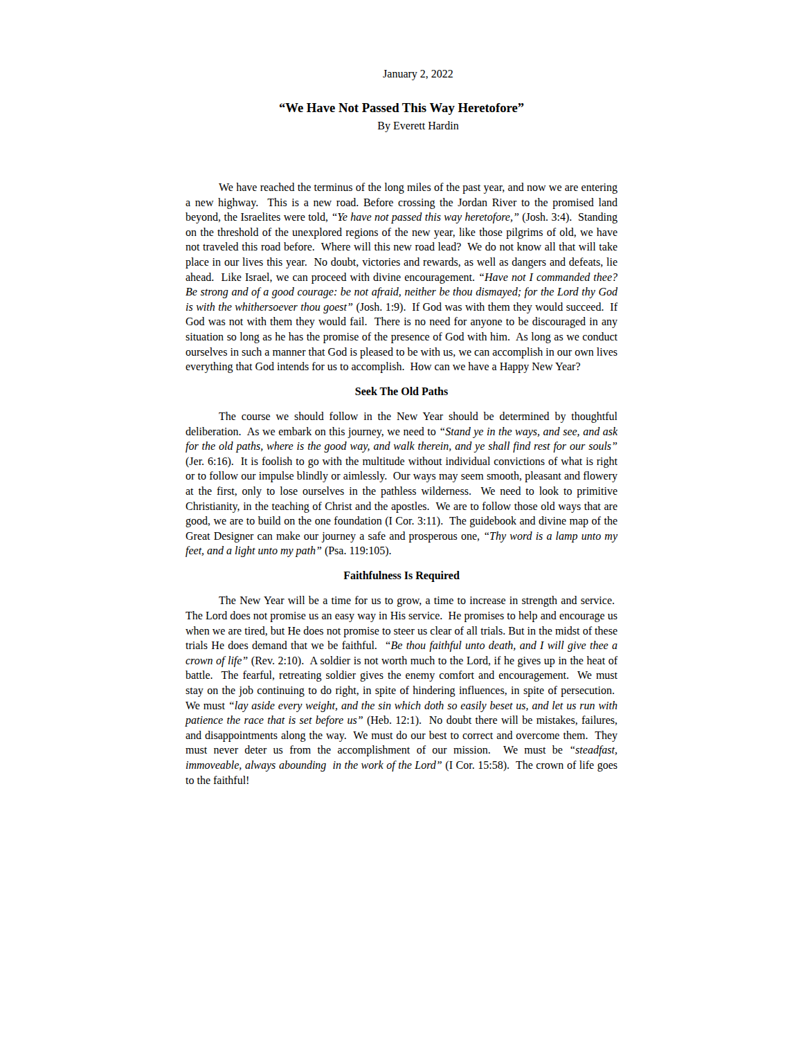January 2, 2022
“We Have Not Passed This Way Heretofore”
By Everett Hardin
We have reached the terminus of the long miles of the past year, and now we are entering a new highway. This is a new road. Before crossing the Jordan River to the promised land beyond, the Israelites were told, “Ye have not passed this way heretofore,” (Josh. 3:4). Standing on the threshold of the unexplored regions of the new year, like those pilgrims of old, we have not traveled this road before. Where will this new road lead? We do not know all that will take place in our lives this year. No doubt, victories and rewards, as well as dangers and defeats, lie ahead. Like Israel, we can proceed with divine encouragement. “Have not I commanded thee? Be strong and of a good courage: be not afraid, neither be thou dismayed; for the Lord thy God is with the whithersoever thou goest” (Josh. 1:9). If God was with them they would succeed. If God was not with them they would fail. There is no need for anyone to be discouraged in any situation so long as he has the promise of the presence of God with him. As long as we conduct ourselves in such a manner that God is pleased to be with us, we can accomplish in our own lives everything that God intends for us to accomplish. How can we have a Happy New Year?
Seek The Old Paths
The course we should follow in the New Year should be determined by thoughtful deliberation. As we embark on this journey, we need to “Stand ye in the ways, and see, and ask for the old paths, where is the good way, and walk therein, and ye shall find rest for our souls” (Jer. 6:16). It is foolish to go with the multitude without individual convictions of what is right or to follow our impulse blindly or aimlessly. Our ways may seem smooth, pleasant and flowery at the first, only to lose ourselves in the pathless wilderness. We need to look to primitive Christianity, in the teaching of Christ and the apostles. We are to follow those old ways that are good, we are to build on the one foundation (I Cor. 3:11). The guidebook and divine map of the Great Designer can make our journey a safe and prosperous one, “Thy word is a lamp unto my feet, and a light unto my path” (Psa. 119:105).
Faithfulness Is Required
The New Year will be a time for us to grow, a time to increase in strength and service. The Lord does not promise us an easy way in His service. He promises to help and encourage us when we are tired, but He does not promise to steer us clear of all trials. But in the midst of these trials He does demand that we be faithful. “Be thou faithful unto death, and I will give thee a crown of life” (Rev. 2:10). A soldier is not worth much to the Lord, if he gives up in the heat of battle. The fearful, retreating soldier gives the enemy comfort and encouragement. We must stay on the job continuing to do right, in spite of hindering influences, in spite of persecution. We must “lay aside every weight, and the sin which doth so easily beset us, and let us run with patience the race that is set before us” (Heb. 12:1). No doubt there will be mistakes, failures, and disappointments along the way. We must do our best to correct and overcome them. They must never deter us from the accomplishment of our mission. We must be “steadfast, immoveable, always abounding in the work of the Lord” (I Cor. 15:58). The crown of life goes to the faithful!